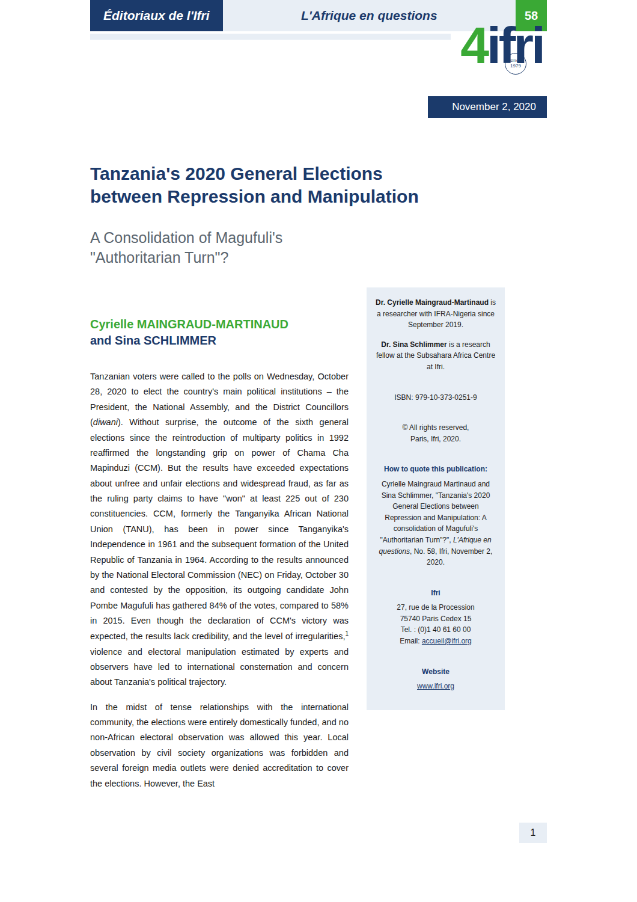Éditoriaux de l'Ifri
L'Afrique en questions
58
4ifri
since 1979
November 2, 2020
Tanzania's 2020 General Elections between Repression and Manipulation
A Consolidation of Magufuli's
"Authoritarian Turn"?
Cyrielle MAINGRAUD-MARTINAUD
and Sina SCHLIMMER
Tanzanian voters were called to the polls on Wednesday, October 28, 2020 to elect the country's main political institutions – the President, the National Assembly, and the District Councillors (diwani). Without surprise, the outcome of the sixth general elections since the reintroduction of multiparty politics in 1992 reaffirmed the longstanding grip on power of Chama Cha Mapinduzi (CCM). But the results have exceeded expectations about unfree and unfair elections and widespread fraud, as far as the ruling party claims to have "won" at least 225 out of 230 constituencies. CCM, formerly the Tanganyika African National Union (TANU), has been in power since Tanganyika's Independence in 1961 and the subsequent formation of the United Republic of Tanzania in 1964. According to the results announced by the National Electoral Commission (NEC) on Friday, October 30 and contested by the opposition, its outgoing candidate John Pombe Magufuli has gathered 84% of the votes, compared to 58% in 2015. Even though the declaration of CCM's victory was expected, the results lack credibility, and the level of irregularities,1 violence and electoral manipulation estimated by experts and observers have led to international consternation and concern about Tanzania's political trajectory.
In the midst of tense relationships with the international community, the elections were entirely domestically funded, and no non-African electoral observation was allowed this year. Local observation by civil society organizations was forbidden and several foreign media outlets were denied accreditation to cover the elections. However, the East
Dr. Cyrielle Maingraud-Martinaud is a researcher with IFRA-Nigeria since September 2019.
Dr. Sina Schlimmer is a research fellow at the Subsahara Africa Centre at Ifri.
ISBN: 979-10-373-0251-9
© All rights reserved,
Paris, Ifri, 2020.
How to quote this publication:
Cyrielle Maingraud Martinaud and Sina Schlimmer, "Tanzania's 2020 General Elections between Repression and Manipulation: A consolidation of Magufuli's "Authoritarian Turn"?", L'Afrique en questions, No. 58, Ifri, November 2, 2020.
Ifri
27, rue de la Procession
75740 Paris Cedex 15
Tel. : (0)1 40 61 60 00
Email: accueil@ifri.org
Website
www.ifri.org
1